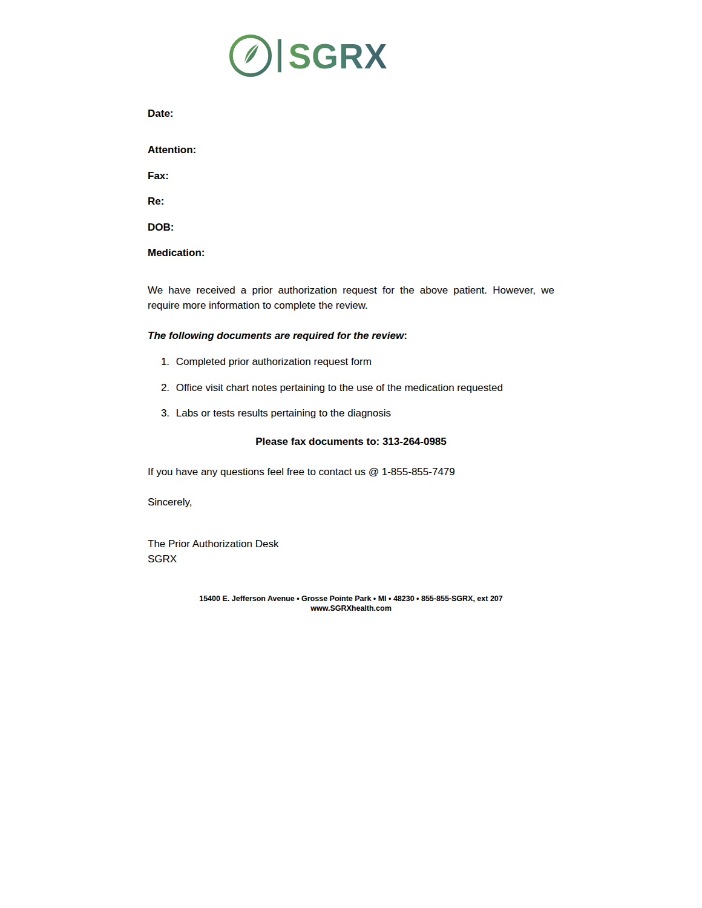SGRX
Date:
Attention:
Fax:
Re:
DOB:
Medication:
We have received a prior authorization request for the above patient. However, we require more information to complete the review.
The following documents are required for the review:
Completed prior authorization request form
Office visit chart notes pertaining to the use of the medication requested
Labs or tests results pertaining to the diagnosis
Please fax documents to: 313-264-0985
If you have any questions feel free to contact us @ 1-855-855-7479
Sincerely,
The Prior Authorization Desk SGRX
15400 E. Jefferson Avenue • Grosse Pointe Park • MI • 48230 • 855-855-SGRX, ext 207
www.SGRXhealth.com